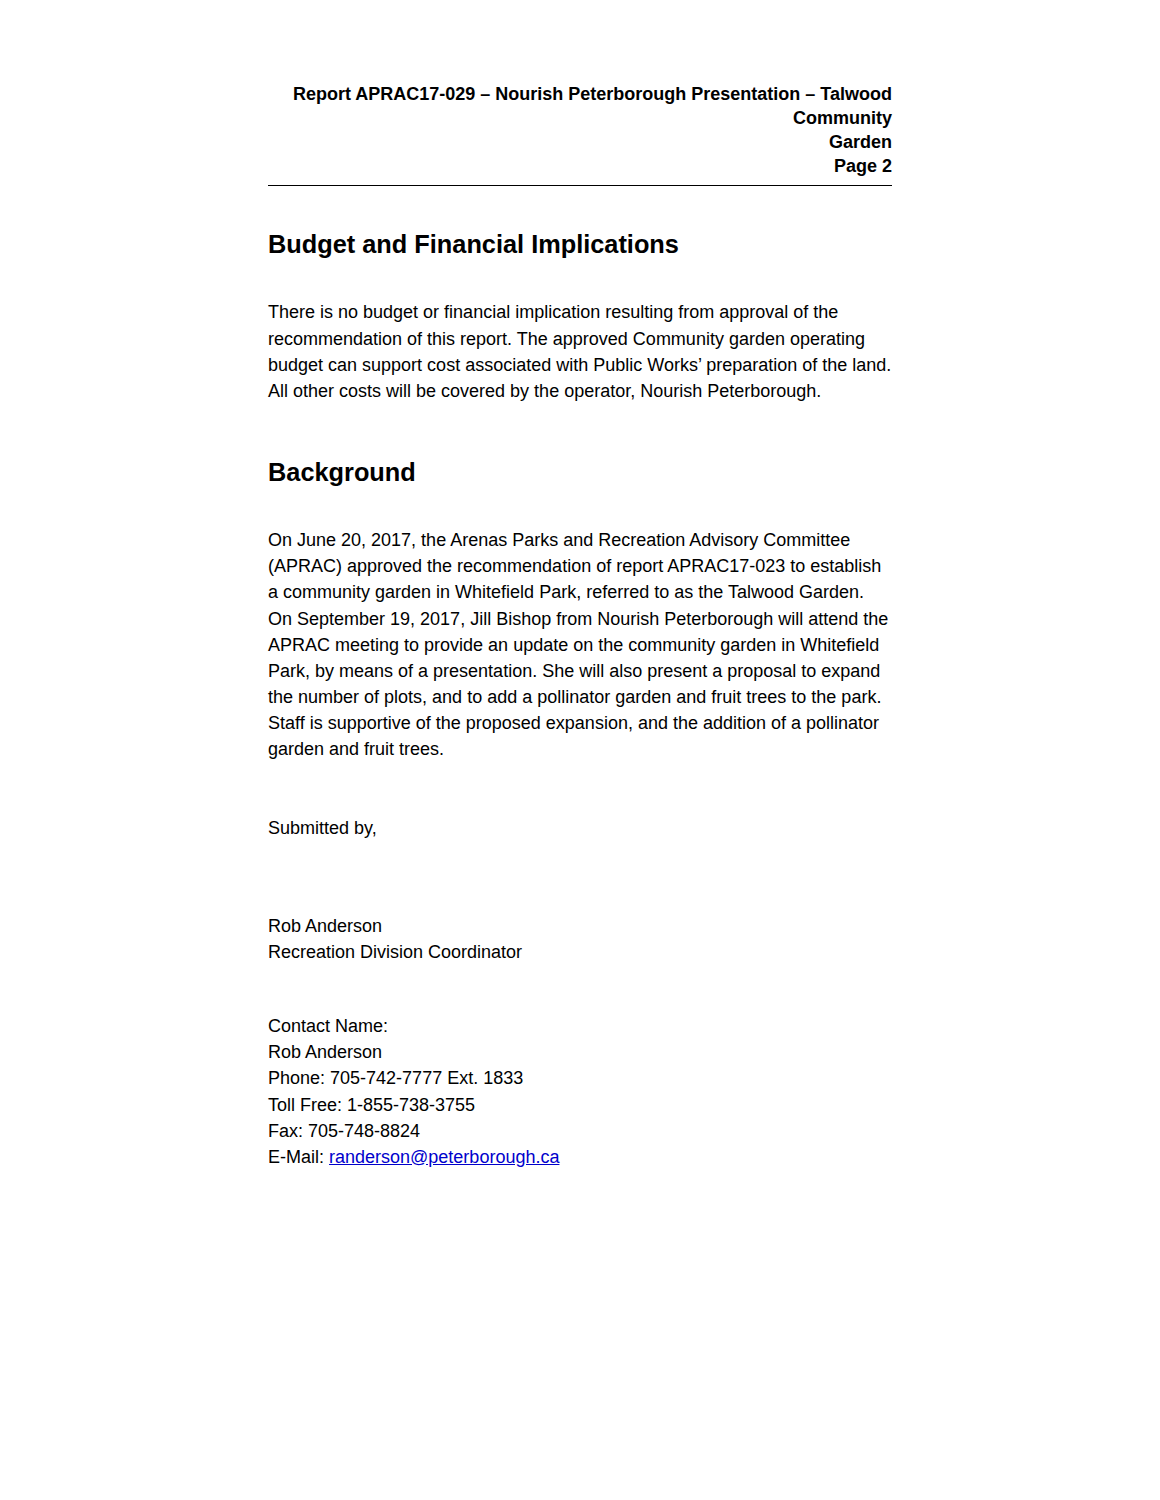Report APRAC17-029 – Nourish Peterborough Presentation – Talwood Community Garden Page 2
Budget and Financial Implications
There is no budget or financial implication resulting from approval of the recommendation of this report. The approved Community garden operating budget can support cost associated with Public Works’ preparation of the land. All other costs will be covered by the operator, Nourish Peterborough.
Background
On June 20, 2017, the Arenas Parks and Recreation Advisory Committee (APRAC) approved the recommendation of report APRAC17-023 to establish a community garden in Whitefield Park, referred to as the Talwood Garden. On September 19, 2017, Jill Bishop from Nourish Peterborough will attend the APRAC meeting to provide an update on the community garden in Whitefield Park, by means of a presentation. She will also present a proposal to expand the number of plots, and to add a pollinator garden and fruit trees to the park. Staff is supportive of the proposed expansion, and the addition of a pollinator garden and fruit trees.
Submitted by,
Rob Anderson
Recreation Division Coordinator
Contact Name:
Rob Anderson
Phone: 705-742-7777 Ext. 1833
Toll Free: 1-855-738-3755
Fax: 705-748-8824
E-Mail: randerson@peterborough.ca